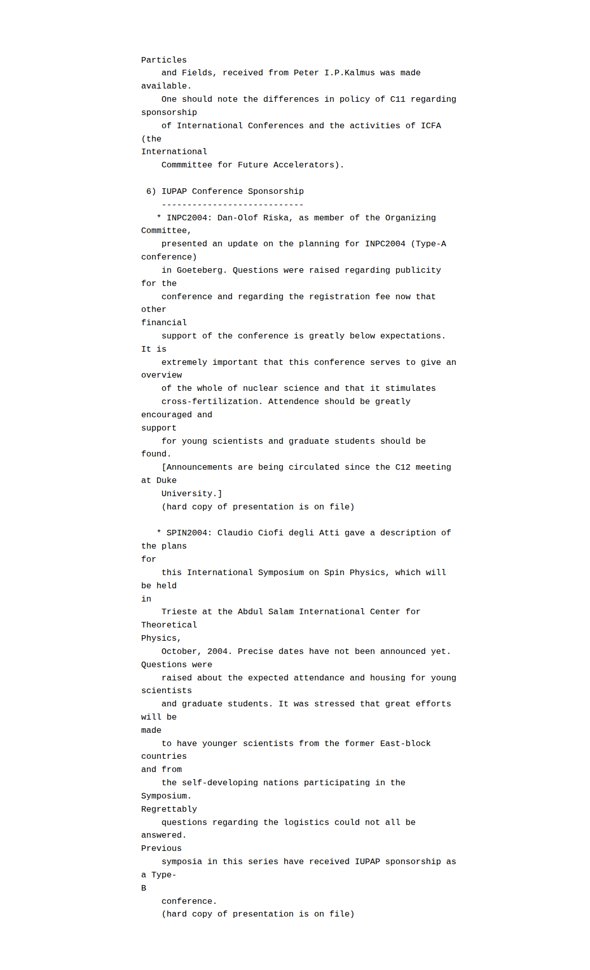Particles
    and Fields, received from Peter I.P.Kalmus was made available.
    One should note the differences in policy of C11 regarding
sponsorship
    of International Conferences and the activities of ICFA (the
International
    Commmittee for Future Accelerators).

 6) IUPAP Conference Sponsorship
    ----------------------------
   * INPC2004: Dan-Olof Riska, as member of the Organizing Committee,
    presented an update on the planning for INPC2004 (Type-A
conference)
    in Goeteberg. Questions were raised regarding publicity for the
    conference and regarding the registration fee now that other
financial
    support of the conference is greatly below expectations. It is
    extremely important that this conference serves to give an
overview
    of the whole of nuclear science and that it stimulates
    cross-fertilization. Attendence should be greatly encouraged and
support
    for young scientists and graduate students should be found.
    [Announcements are being circulated since the C12 meeting at Duke
    University.]
    (hard copy of presentation is on file)

   * SPIN2004: Claudio Ciofi degli Atti gave a description of the plans
for
    this International Symposium on Spin Physics, which will be held
in
    Trieste at the Abdul Salam International Center for Theoretical
Physics,
    October, 2004. Precise dates have not been announced yet.
Questions were
    raised about the expected attendance and housing for young
scientists
    and graduate students. It was stressed that great efforts will be
made
    to have younger scientists from the former East-block countries
and from
    the self-developing nations participating in the Symposium.
Regrettably
    questions regarding the logistics could not all be answered.
Previous
    symposia in this series have received IUPAP sponsorship as a Type-
B
    conference.
    (hard copy of presentation is on file)